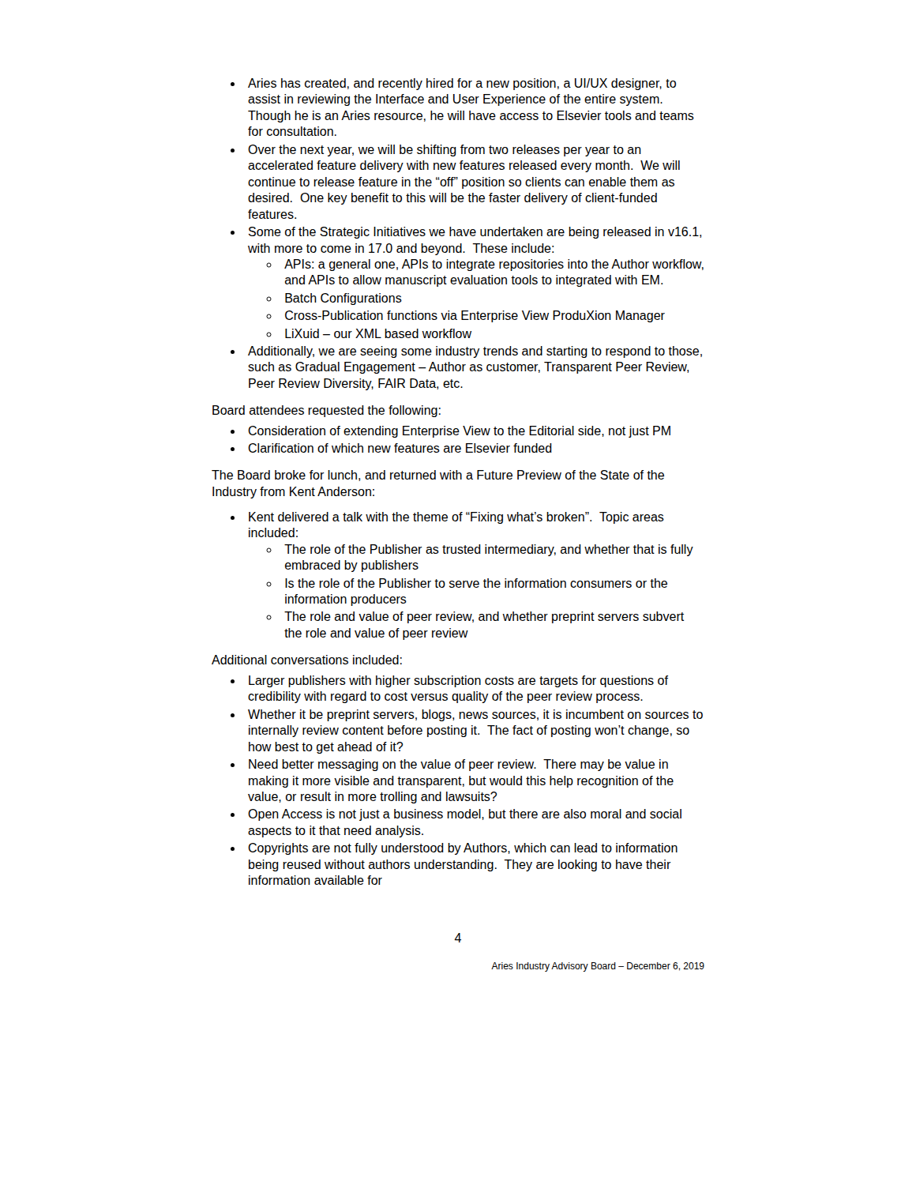Aries has created, and recently hired for a new position, a UI/UX designer, to assist in reviewing the Interface and User Experience of the entire system. Though he is an Aries resource, he will have access to Elsevier tools and teams for consultation.
Over the next year, we will be shifting from two releases per year to an accelerated feature delivery with new features released every month. We will continue to release feature in the “off” position so clients can enable them as desired. One key benefit to this will be the faster delivery of client-funded features.
Some of the Strategic Initiatives we have undertaken are being released in v16.1, with more to come in 17.0 and beyond. These include:
APIs: a general one, APIs to integrate repositories into the Author workflow, and APIs to allow manuscript evaluation tools to integrated with EM.
Batch Configurations
Cross-Publication functions via Enterprise View ProduXion Manager
LiXuid – our XML based workflow
Additionally, we are seeing some industry trends and starting to respond to those, such as Gradual Engagement – Author as customer, Transparent Peer Review, Peer Review Diversity, FAIR Data, etc.
Board attendees requested the following:
Consideration of extending Enterprise View to the Editorial side, not just PM
Clarification of which new features are Elsevier funded
The Board broke for lunch, and returned with a Future Preview of the State of the Industry from Kent Anderson:
Kent delivered a talk with the theme of “Fixing what’s broken”. Topic areas included:
The role of the Publisher as trusted intermediary, and whether that is fully embraced by publishers
Is the role of the Publisher to serve the information consumers or the information producers
The role and value of peer review, and whether preprint servers subvert the role and value of peer review
Additional conversations included:
Larger publishers with higher subscription costs are targets for questions of credibility with regard to cost versus quality of the peer review process.
Whether it be preprint servers, blogs, news sources, it is incumbent on sources to internally review content before posting it. The fact of posting won’t change, so how best to get ahead of it?
Need better messaging on the value of peer review. There may be value in making it more visible and transparent, but would this help recognition of the value, or result in more trolling and lawsuits?
Open Access is not just a business model, but there are also moral and social aspects to it that need analysis.
Copyrights are not fully understood by Authors, which can lead to information being reused without authors understanding. They are looking to have their information available for
4
Aries Industry Advisory Board – December 6, 2019